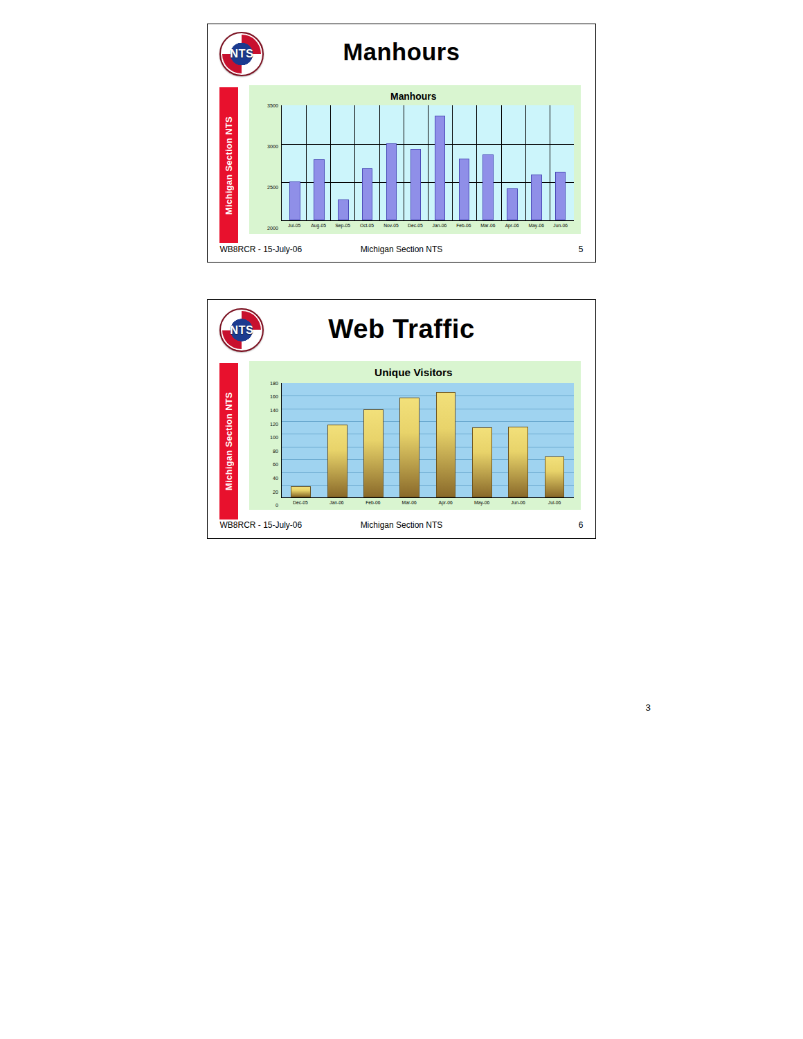Manhours
Michigan Section NTS
Manhours
3500
3000
2500
2000
1500
Jul-05 Aug-05 Sep-05 Oct-05 Nov-05 Dec-05 Jan-06 Feb-06 Mar-06 Apr-06 May-06 Jun-06
WB8RCR - 15-July-06
Michigan Section NTS
5
Web Traffic
Michigan Section NTS
Unique Visitors
180
160
140
120
100
80
60
40
20
0
Dec-05 Jan-06 Feb-06 Mar-06 Apr-06 May-06 Jun-06 Jul-06
WB8RCR - 15-July-06
Michigan Section NTS
6
3